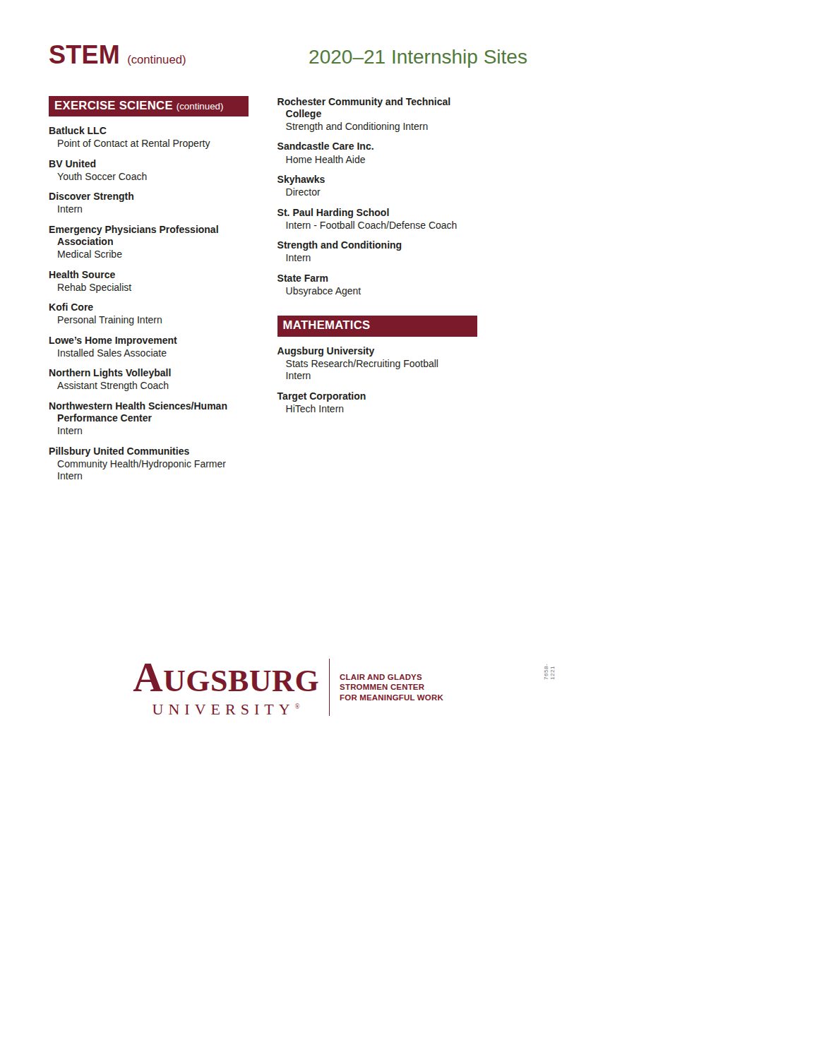STEM (continued)
2020–21 Internship Sites
EXERCISE SCIENCE (continued)
Batluck LLC
Point of Contact at Rental Property
BV United
Youth Soccer Coach
Discover Strength
Intern
Emergency Physicians Professional Association
Medical Scribe
Health Source
Rehab Specialist
Kofi Core
Personal Training Intern
Lowe’s Home Improvement
Installed Sales Associate
Northern Lights Volleyball
Assistant Strength Coach
Northwestern Health Sciences/Human Performance Center
Intern
Pillsbury United Communities
Community Health/Hydroponic Farmer
Intern
Rochester Community and Technical College
Strength and Conditioning Intern
Sandcastle Care Inc.
Home Health Aide
Skyhawks
Director
St. Paul Harding School
Intern - Football Coach/Defense Coach
Strength and Conditioning
Intern
State Farm
Ubsyrabce Agent
MATHEMATICS
Augsburg University
Stats Research/Recruiting Football
Intern
Target Corporation
HiTech Intern
AUGSBURG UNIVERSITY®
Clair and Gladys
Strommen Center
for Meaningful Work
7658-1221